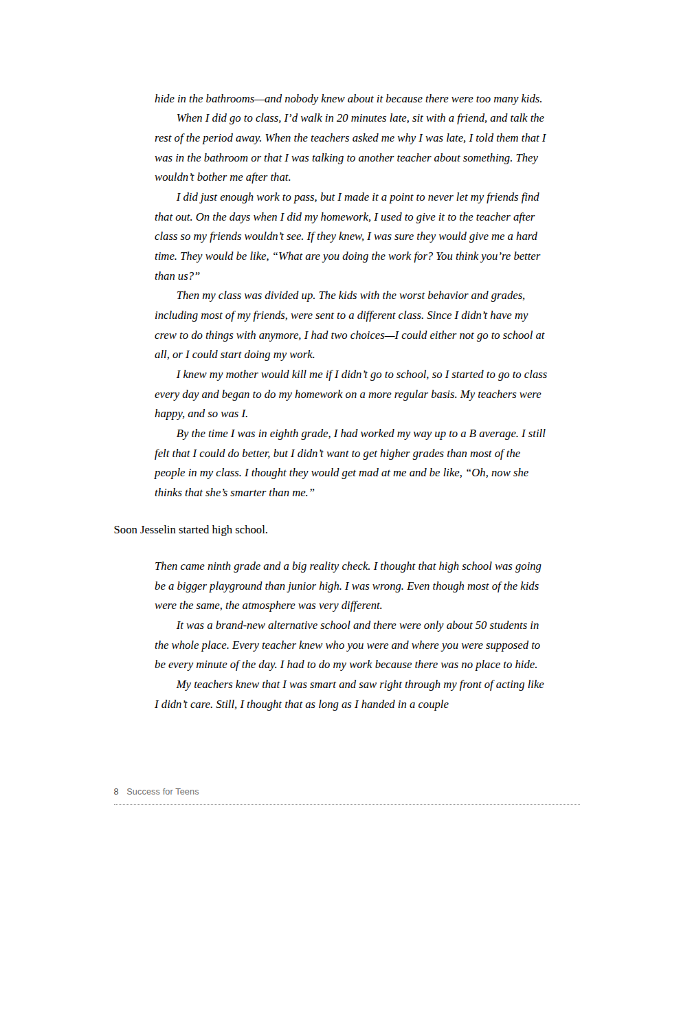hide in the bathrooms—and nobody knew about it because there were too many kids.
When I did go to class, I’d walk in 20 minutes late, sit with a friend, and talk the rest of the period away. When the teachers asked me why I was late, I told them that I was in the bathroom or that I was talking to another teacher about something. They wouldn’t bother me after that.
I did just enough work to pass, but I made it a point to never let my friends find that out. On the days when I did my homework, I used to give it to the teacher after class so my friends wouldn’t see. If they knew, I was sure they would give me a hard time. They would be like, “What are you doing the work for? You think you’re better than us?”
Then my class was divided up. The kids with the worst behavior and grades, including most of my friends, were sent to a different class. Since I didn’t have my crew to do things with anymore, I had two choices—I could either not go to school at all, or I could start doing my work.
I knew my mother would kill me if I didn’t go to school, so I started to go to class every day and began to do my homework on a more regular basis. My teachers were happy, and so was I.
By the time I was in eighth grade, I had worked my way up to a B average. I still felt that I could do better, but I didn’t want to get higher grades than most of the people in my class. I thought they would get mad at me and be like, “Oh, now she thinks that she’s smarter than me.”
Soon Jesselin started high school.
Then came ninth grade and a big reality check. I thought that high school was going be a bigger playground than junior high. I was wrong. Even though most of the kids were the same, the atmosphere was very different.
It was a brand-new alternative school and there were only about 50 students in the whole place. Every teacher knew who you were and where you were supposed to be every minute of the day. I had to do my work because there was no place to hide.
My teachers knew that I was smart and saw right through my front of acting like I didn’t care. Still, I thought that as long as I handed in a couple
8 Success for Teens